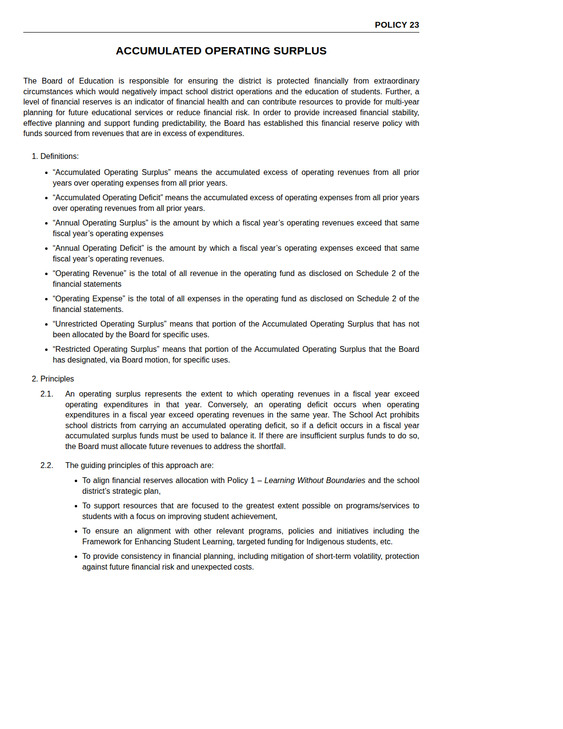POLICY 23
ACCUMULATED OPERATING SURPLUS
The Board of Education is responsible for ensuring the district is protected financially from extraordinary circumstances which would negatively impact school district operations and the education of students. Further, a level of financial reserves is an indicator of financial health and can contribute resources to provide for multi-year planning for future educational services or reduce financial risk. In order to provide increased financial stability, effective planning and support funding predictability, the Board has established this financial reserve policy with funds sourced from revenues that are in excess of expenditures.
Definitions:
“Accumulated Operating Surplus” means the accumulated excess of operating revenues from all prior years over operating expenses from all prior years.
“Accumulated Operating Deficit” means the accumulated excess of operating expenses from all prior years over operating revenues from all prior years.
“Annual Operating Surplus” is the amount by which a fiscal year’s operating revenues exceed that same fiscal year’s operating expenses
“Annual Operating Deficit” is the amount by which a fiscal year’s operating expenses exceed that same fiscal year’s operating revenues.
“Operating Revenue” is the total of all revenue in the operating fund as disclosed on Schedule 2 of the financial statements
“Operating Expense” is the total of all expenses in the operating fund as disclosed on Schedule 2 of the financial statements.
“Unrestricted Operating Surplus” means that portion of the Accumulated Operating Surplus that has not been allocated by the Board for specific uses.
“Restricted Operating Surplus” means that portion of the Accumulated Operating Surplus that the Board has designated, via Board motion, for specific uses.
Principles
2.1. An operating surplus represents the extent to which operating revenues in a fiscal year exceed operating expenditures in that year. Conversely, an operating deficit occurs when operating expenditures in a fiscal year exceed operating revenues in the same year. The School Act prohibits school districts from carrying an accumulated operating deficit, so if a deficit occurs in a fiscal year accumulated surplus funds must be used to balance it. If there are insufficient surplus funds to do so, the Board must allocate future revenues to address the shortfall.
2.2. The guiding principles of this approach are:
To align financial reserves allocation with Policy 1 – Learning Without Boundaries and the school district’s strategic plan,
To support resources that are focused to the greatest extent possible on programs/services to students with a focus on improving student achievement,
To ensure an alignment with other relevant programs, policies and initiatives including the Framework for Enhancing Student Learning, targeted funding for Indigenous students, etc.
To provide consistency in financial planning, including mitigation of short-term volatility, protection against future financial risk and unexpected costs.